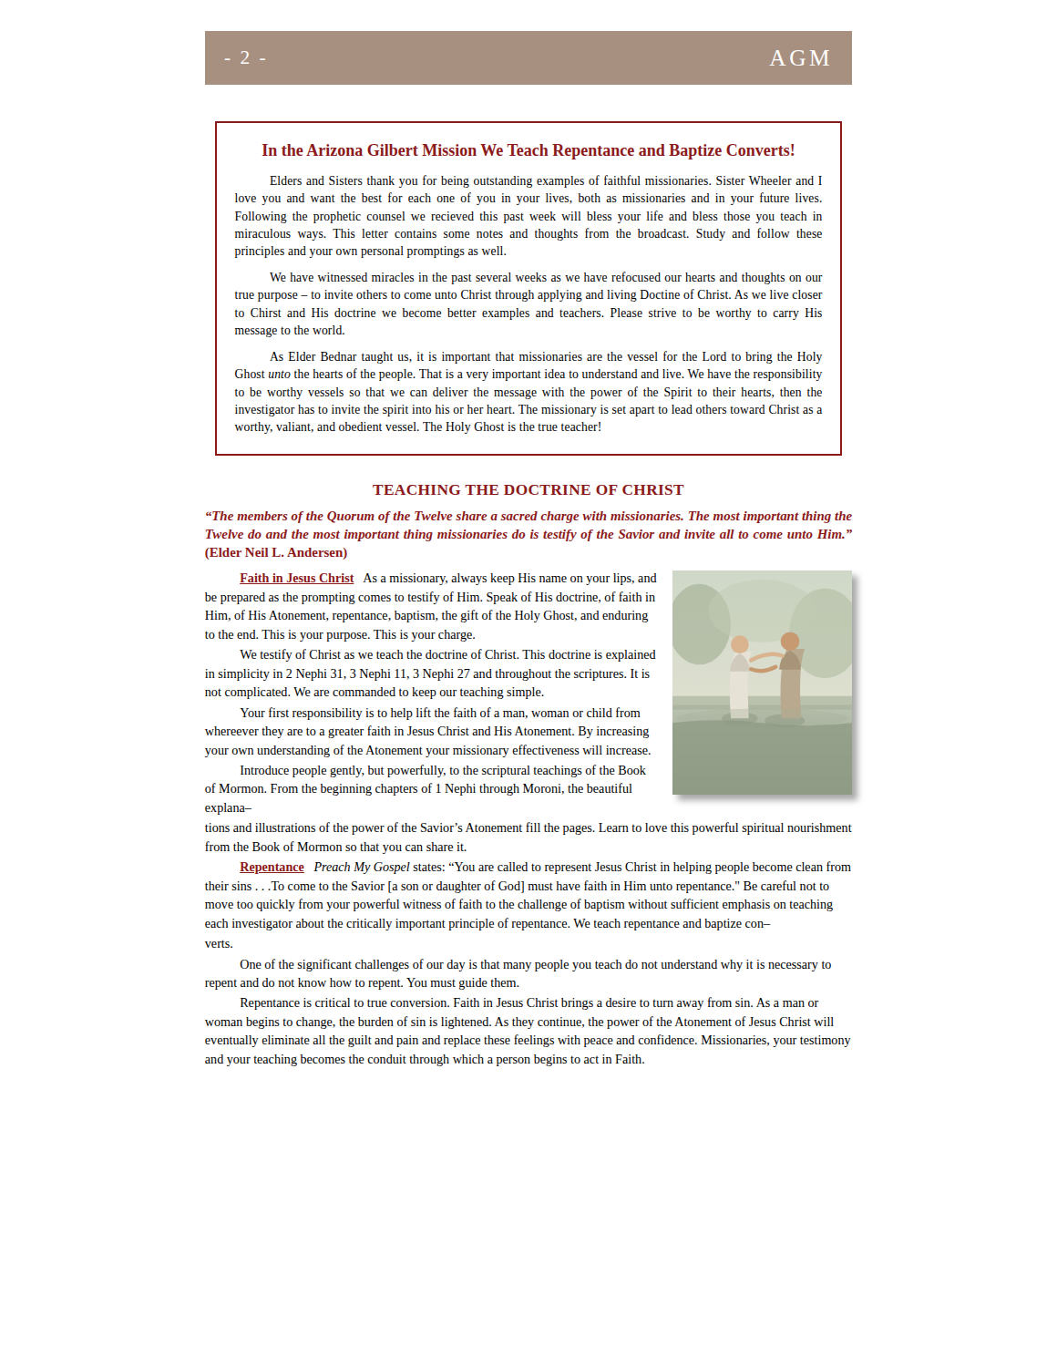- 2 - AGM
In the Arizona Gilbert Mission We Teach Repentance and Baptize Converts!
Elders and Sisters thank you for being outstanding examples of faithful missionaries. Sister Wheeler and I love you and want the best for each one of you in your lives, both as missionaries and in your future lives. Following the prophetic counsel we recieved this past week will bless your life and bless those you teach in miraculous ways. This letter contains some notes and thoughts from the broadcast. Study and follow these principles and your own personal promptings as well.
We have witnessed miracles in the past several weeks as we have refocused our hearts and thoughts on our true purpose – to invite others to come unto Christ through applying and living Doctine of Christ. As we live closer to Chirst and His doctrine we become better examples and teachers. Please strive to be worthy to carry His message to the world.
As Elder Bednar taught us, it is important that missionaries are the vessel for the Lord to bring the Holy Ghost unto the hearts of the people. That is a very important idea to understand and live. We have the responsibility to be worthy vessels so that we can deliver the message with the power of the Spirit to their hearts, then the investigator has to invite the spirit into his or her heart. The missionary is set apart to lead others toward Christ as a worthy, valiant, and obedient vessel. The Holy Ghost is the true teacher!
TEACHING THE DOCTRINE OF CHRIST
“The members of the Quorum of the Twelve share a sacred charge with missionaries. The most important thing the Twelve do and the most important thing missionaries do is testify of the Savior and invite all to come unto Him.” (Elder Neil L. Andersen)
Faith in Jesus Christ As a missionary, always keep His name on your lips, and be prepared as the prompting comes to testify of Him. Speak of His doctrine, of faith in Him, of His Atonement, repentance, baptism, the gift of the Holy Ghost, and enduring to the end. This is your purpose. This is your charge.
We testify of Christ as we teach the doctrine of Christ. This doctrine is explained in simplicity in 2 Nephi 31, 3 Nephi 11, 3 Nephi 27 and throughout the scriptures. It is not complicated. We are commanded to keep our teaching simple.
Your first responsibility is to help lift the faith of a man, woman or child from whereever they are to a greater faith in Jesus Christ and His Atonement. By increasing your own understanding of the Atonement your missionary effectiveness will increase.
Introduce people gently, but powerfully, to the scriptural teachings of the Book of Mormon. From the beginning chapters of 1 Nephi through Moroni, the beautiful explana–
tions and illustrations of the power of the Savior’s Atonement fill the pages. Learn to love this powerful spiritual nourishment from the Book of Mormon so that you can share it.
Repentance Preach My Gospel states: “You are called to represent Jesus Christ in helping people become clean from their sins . . .To come to the Savior [a son or daughter of God] must have faith in Him unto repentance." Be careful not to move too quickly from your powerful witness of faith to the challenge of baptism without sufficient emphasis on teaching each investigator about the critically important principle of repentance. We teach repentance and baptize con–
verts.
One of the significant challenges of our day is that many people you teach do not understand why it is necessary to repent and do not know how to repent. You must guide them.
Repentance is critical to true conversion. Faith in Jesus Christ brings a desire to turn away from sin. As a man or woman begins to change, the burden of sin is lightened. As they continue, the power of the Atonement of Jesus Christ will eventually eliminate all the guilt and pain and replace these feelings with peace and confidence. Missionaries, your testimony and your teaching becomes the conduit through which a person begins to act in Faith.